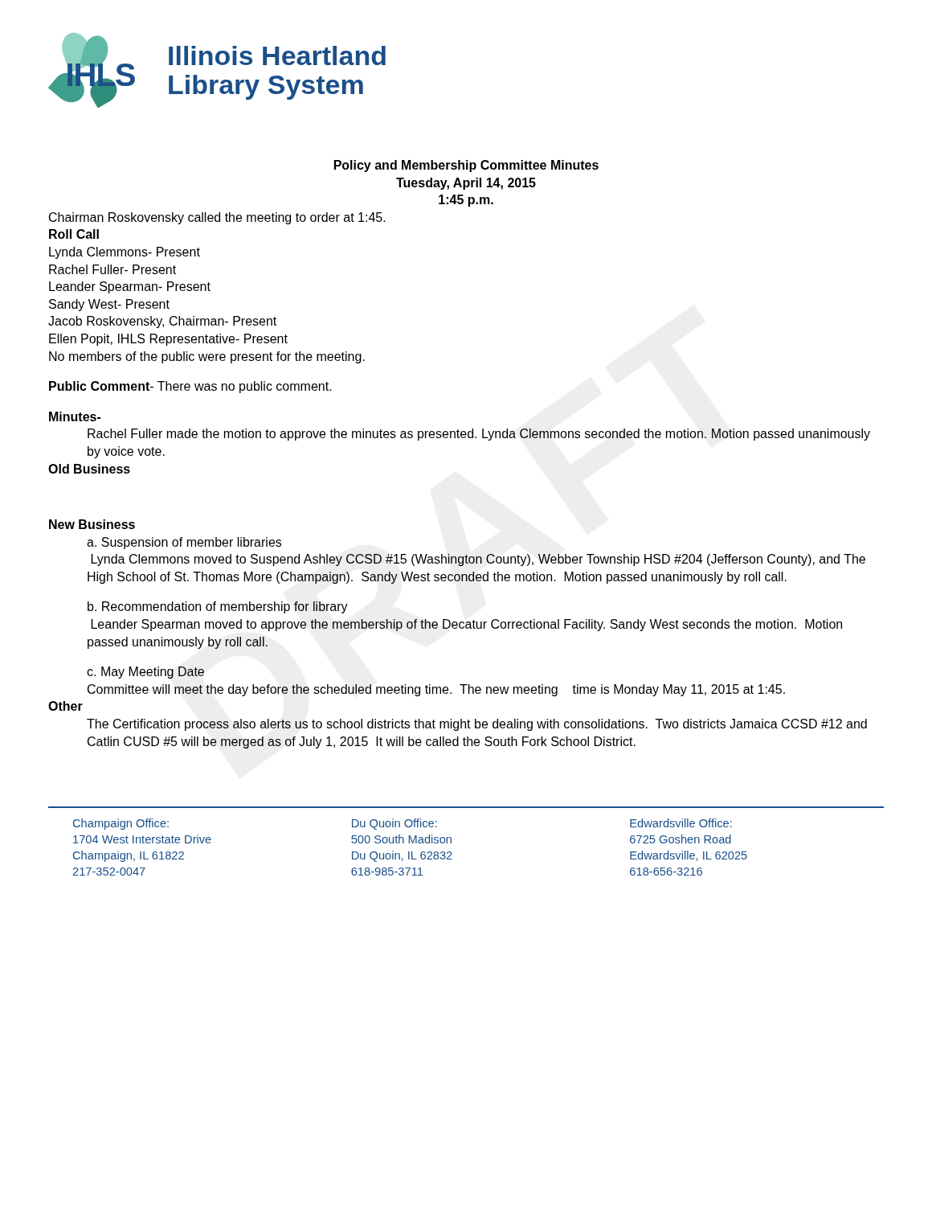DRAFT
IHLS
Illinois Heartland
Library System
Policy and Membership Committee Minutes
Tuesday, April 14, 2015
1:45 p.m.
Chairman Roskovensky called the meeting to order at 1:45.
Roll Call
Lynda Clemmons- Present
Rachel Fuller- Present
Leander Spearman- Present
Sandy West- Present
Jacob Roskovensky, Chairman- Present
Ellen Popit, IHLS Representative- Present
No members of the public were present for the meeting.
Public Comment- There was no public comment.
Minutes-
Rachel Fuller made the motion to approve the minutes as presented. Lynda Clemmons seconded the motion. Motion passed unanimously by voice vote.
Old Business
New Business
a. Suspension of member libraries
Lynda Clemmons moved to Suspend Ashley CCSD #15 (Washington County), Webber Township HSD #204 (Jefferson County), and The High School of St. Thomas More (Champaign). Sandy West seconded the motion. Motion passed unanimously by roll call.
b. Recommendation of membership for library
Leander Spearman moved to approve the membership of the Decatur Correctional Facility. Sandy West seconds the motion. Motion passed unanimously by roll call.
c. May Meeting Date
Committee will meet the day before the scheduled meeting time. The new meeting time is Monday May 11, 2015 at 1:45.
Other
The Certification process also alerts us to school districts that might be dealing with consolidations. Two districts Jamaica CCSD #12 and Catlin CUSD #5 will be merged as of July 1, 2015 It will be called the South Fork School District.
Champaign Office:
1704 West Interstate Drive
Champaign, IL 61822
217-352-0047
Du Quoin Office:
500 South Madison
Du Quoin, IL 62832
618-985-3711
Edwardsville Office:
6725 Goshen Road
Edwardsville, IL 62025
618-656-3216